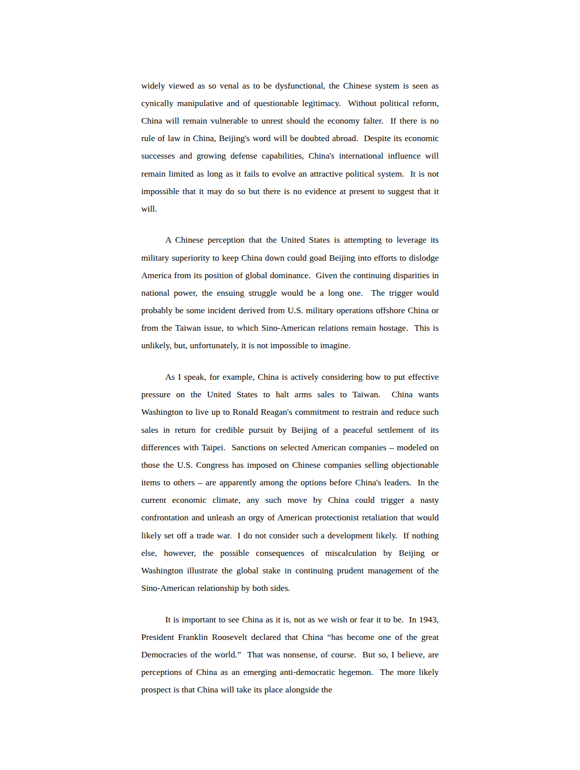widely viewed as so venal as to be dysfunctional, the Chinese system is seen as cynically manipulative and of questionable legitimacy. Without political reform, China will remain vulnerable to unrest should the economy falter. If there is no rule of law in China, Beijing's word will be doubted abroad. Despite its economic successes and growing defense capabilities, China's international influence will remain limited as long as it fails to evolve an attractive political system. It is not impossible that it may do so but there is no evidence at present to suggest that it will.
A Chinese perception that the United States is attempting to leverage its military superiority to keep China down could goad Beijing into efforts to dislodge America from its position of global dominance. Given the continuing disparities in national power, the ensuing struggle would be a long one. The trigger would probably be some incident derived from U.S. military operations offshore China or from the Taiwan issue, to which Sino-American relations remain hostage. This is unlikely, but, unfortunately, it is not impossible to imagine.
As I speak, for example, China is actively considering how to put effective pressure on the United States to halt arms sales to Taiwan. China wants Washington to live up to Ronald Reagan's commitment to restrain and reduce such sales in return for credible pursuit by Beijing of a peaceful settlement of its differences with Taipei. Sanctions on selected American companies – modeled on those the U.S. Congress has imposed on Chinese companies selling objectionable items to others – are apparently among the options before China's leaders. In the current economic climate, any such move by China could trigger a nasty confrontation and unleash an orgy of American protectionist retaliation that would likely set off a trade war. I do not consider such a development likely. If nothing else, however, the possible consequences of miscalculation by Beijing or Washington illustrate the global stake in continuing prudent management of the Sino-American relationship by both sides.
It is important to see China as it is, not as we wish or fear it to be. In 1943, President Franklin Roosevelt declared that China “has become one of the great Democracies of the world.” That was nonsense, of course. But so, I believe, are perceptions of China as an emerging anti-democratic hegemon. The more likely prospect is that China will take its place alongside the